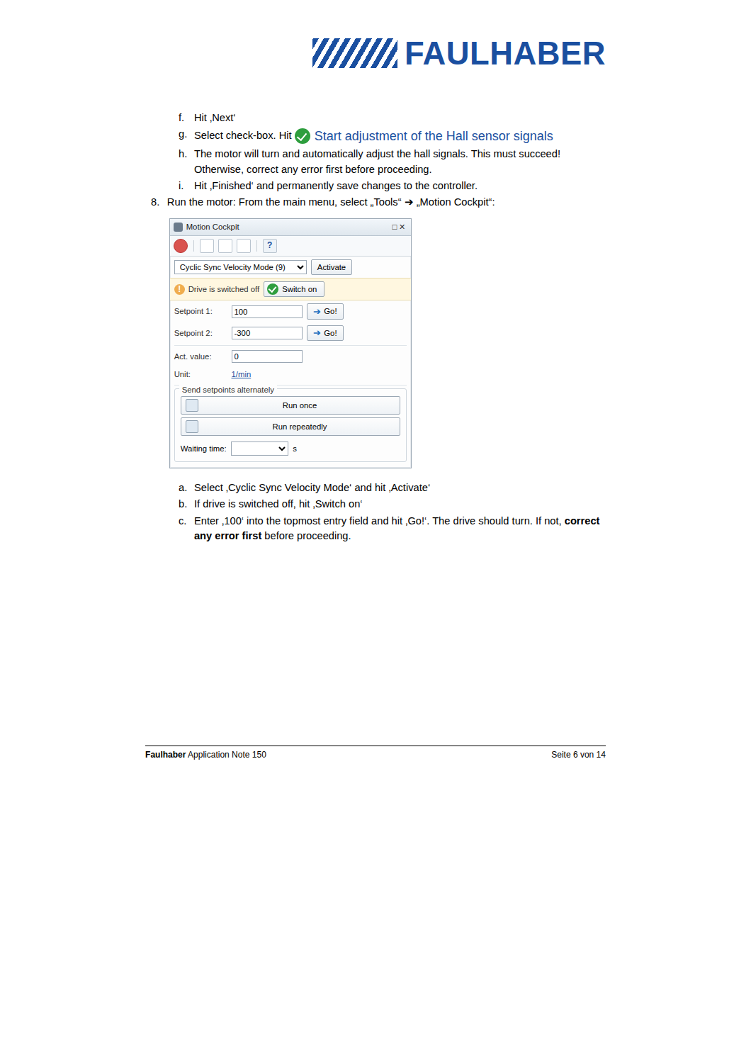FAULHABER
Hit ‚Next‘
Select check-box. Hit Start adjustment of the Hall sensor signals
The motor will turn and automatically adjust the hall signals. This must succeed! Otherwise, correct any error first before proceeding.
Hit ‚Finished‘ and permanently save changes to the controller.
Run the motor: From the main menu, select „Tools“ ➔ „Motion Cockpit“:
Motion Cockpit □✕
?
Cyclic Sync Velocity Mode (9) Activate
!Drive is switched off Switch on
Setpoint 1: ➔Go!
Setpoint 2: ➔Go!
Act. value:
Unit: 1/min
Send setpoints alternately
Run once
Run repeatedly
Waiting time: s
Select ‚Cyclic Sync Velocity Mode‘ and hit ‚Activate‘
If drive is switched off, hit ‚Switch on‘
Enter ‚100‘ into the topmost entry field and hit ‚Go!‘. The drive should turn. If not, correct any error first before proceeding.
Faulhaber Application Note 150 Seite 6 von 14